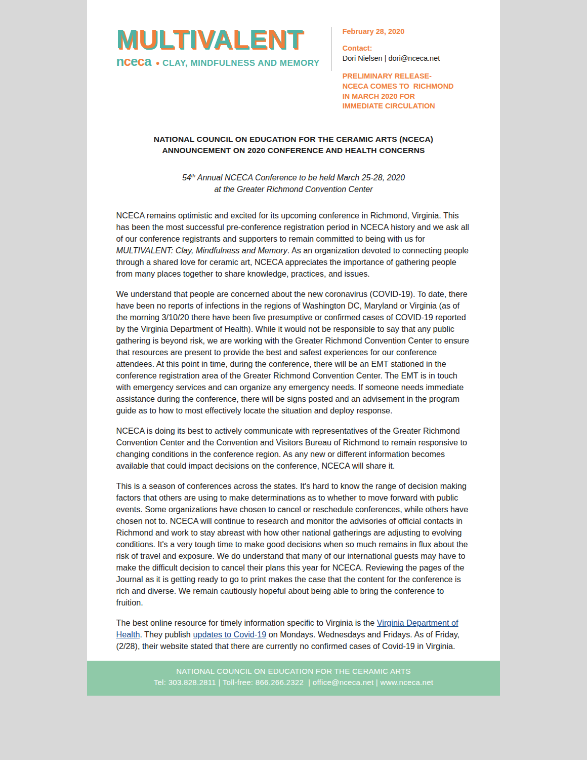MULTIVALENT
nceca • Clay, Mindfulness and Memory
February 28, 2020
Contact:
Dori Nielsen | dori@nceca.net
PRELIMINARY RELEASE-
NCECA COMES TO RICHMOND
IN MARCH 2020 FOR
IMMEDIATE CIRCULATION
NATIONAL COUNCIL ON EDUCATION FOR THE CERAMIC ARTS (NCECA)
ANNOUNCEMENT ON 2020 CONFERENCE AND HEALTH CONCERNS
54th Annual NCECA Conference to be held March 25-28, 2020
at the Greater Richmond Convention Center
NCECA remains optimistic and excited for its upcoming conference in Richmond, Virginia. This has been the most successful pre-conference registration period in NCECA history and we ask all of our conference registrants and supporters to remain committed to being with us for MULTIVALENT: Clay, Mindfulness and Memory. As an organization devoted to connecting people through a shared love for ceramic art, NCECA appreciates the importance of gathering people from many places together to share knowledge, practices, and issues.
We understand that people are concerned about the new coronavirus (COVID-19). To date, there have been no reports of infections in the regions of Washington DC, Maryland or Virginia (as of the morning 3/10/20 there have been five presumptive or confirmed cases of COVID-19 reported by the Virginia Department of Health). While it would not be responsible to say that any public gathering is beyond risk, we are working with the Greater Richmond Convention Center to ensure that resources are present to provide the best and safest experiences for our conference attendees. At this point in time, during the conference, there will be an EMT stationed in the conference registration area of the Greater Richmond Convention Center. The EMT is in touch with emergency services and can organize any emergency needs. If someone needs immediate assistance during the conference, there will be signs posted and an advisement in the program guide as to how to most effectively locate the situation and deploy response.
NCECA is doing its best to actively communicate with representatives of the Greater Richmond Convention Center and the Convention and Visitors Bureau of Richmond to remain responsive to changing conditions in the conference region. As any new or different information becomes available that could impact decisions on the conference, NCECA will share it.
This is a season of conferences across the states. It's hard to know the range of decision making factors that others are using to make determinations as to whether to move forward with public events. Some organizations have chosen to cancel or reschedule conferences, while others have chosen not to. NCECA will continue to research and monitor the advisories of official contacts in Richmond and work to stay abreast with how other national gatherings are adjusting to evolving conditions. It's a very tough time to make good decisions when so much remains in flux about the risk of travel and exposure. We do understand that many of our international guests may have to make the difficult decision to cancel their plans this year for NCECA. Reviewing the pages of the Journal as it is getting ready to go to print makes the case that the content for the conference is rich and diverse. We remain cautiously hopeful about being able to bring the conference to fruition.
The best online resource for timely information specific to Virginia is the Virginia Department of Health. They publish updates to Covid-19 on Mondays. Wednesdays and Fridays. As of Friday, (2/28), their website stated that there are currently no confirmed cases of Covid-19 in Virginia.
NATIONAL COUNCIL ON EDUCATION FOR THE CERAMIC ARTS Tel: 303.828.2811 | Toll-free: 866.266.2322 | office@nceca.net | www.nceca.net